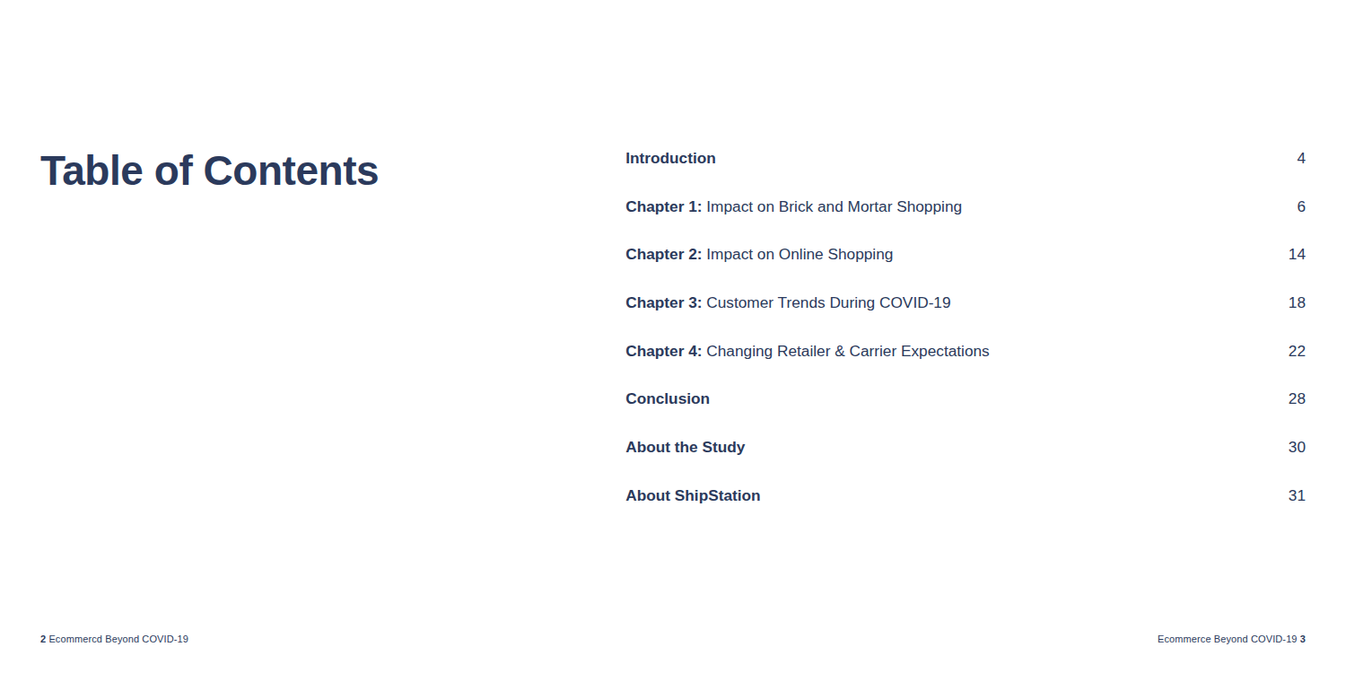Table of Contents
Introduction 4
Chapter 1: Impact on Brick and Mortar Shopping 6
Chapter 2: Impact on Online Shopping 14
Chapter 3: Customer Trends During COVID-19 18
Chapter 4: Changing Retailer & Carrier Expectations 22
Conclusion 28
About the Study 30
About ShipStation 31
2 Ecommercd Beyond COVID-19
Ecommerce Beyond COVID-19 3